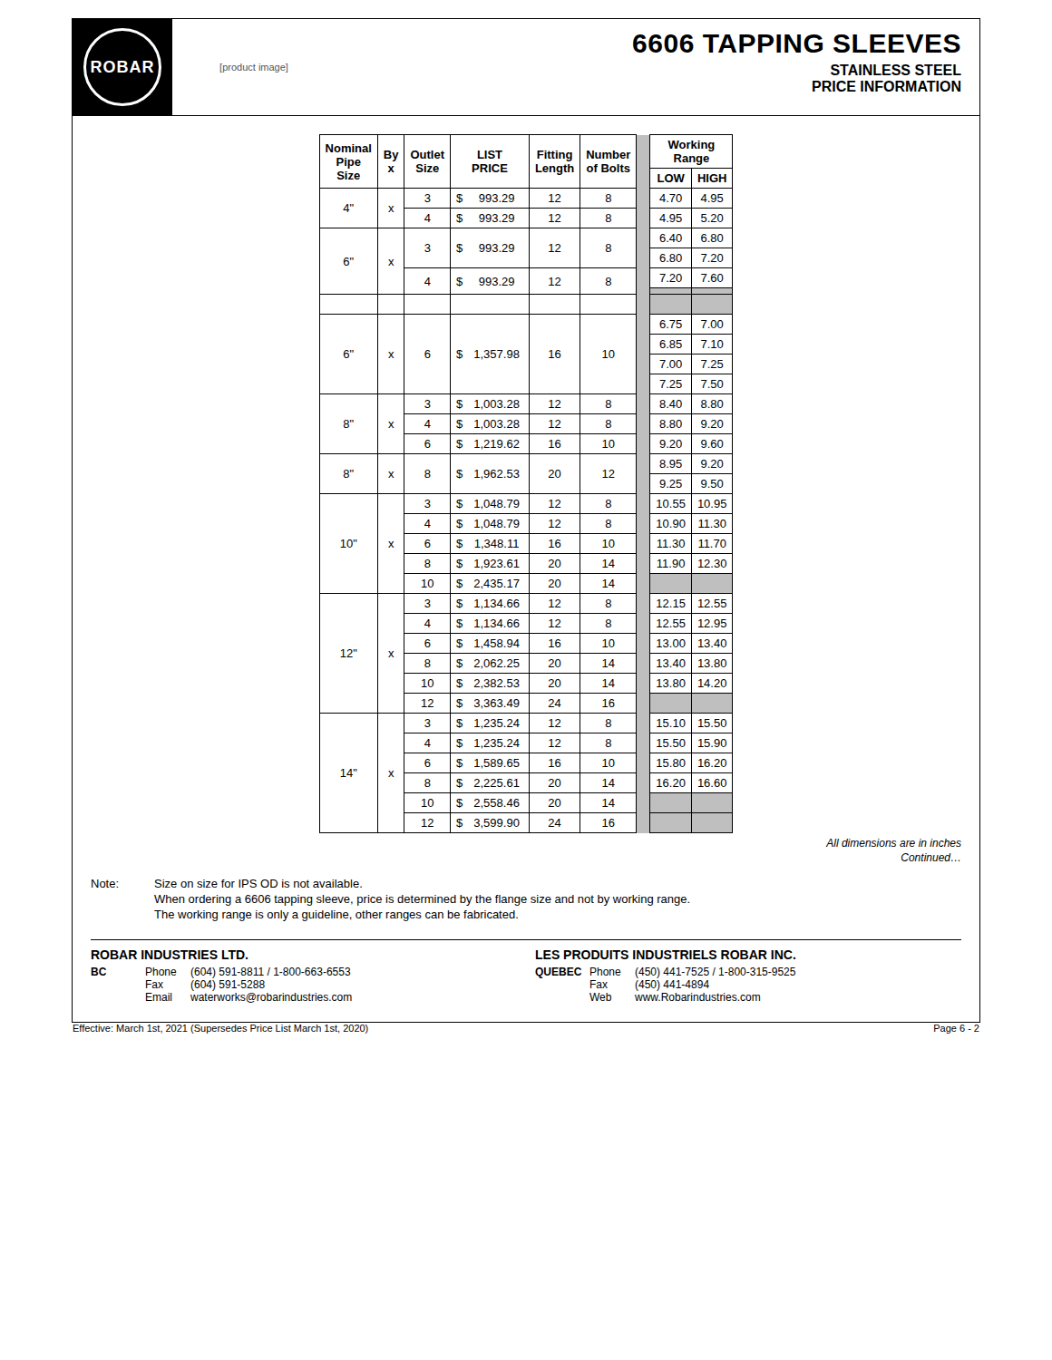ROBAR
[product image]
6606 TAPPING SLEEVES
STAINLESS STEEL
PRICE INFORMATION
| Nominal Pipe Size | By x | Outlet Size | LIST PRICE | Fitting Length | Number of Bolts | | Working Range |
| --- | --- | --- | --- | --- | --- | --- | --- |
| LOW | HIGH |
| 4" | x | 3 | $ | 993.29 | 12 | 8 | | 4.70 | 4.95 |
| 4 | $ | 993.29 | 12 | 8 | | 4.95 | 5.20 |
| 6" | x | 3 | $ | 993.29 | 12 | 8 | | 6.40 | 6.80 |
| | 6.80 | 7.20 |
| 4 | $ | 993.29 | 12 | 8 | | 7.20 | 7.60 |
| 6" | x | 6 | $ | 1,357.98 | 16 | 10 | | 6.75 | 7.00 |
| | 6.85 | 7.10 |
| | 7.00 | 7.25 |
| | 7.25 | 7.50 |
| 8" | x | 3 | $ | 1,003.28 | 12 | 8 | | 8.40 | 8.80 |
| 4 | $ | 1,003.28 | 12 | 8 | | 8.80 | 9.20 |
| 6 | $ | 1,219.62 | 16 | 10 | | 9.20 | 9.60 |
| 8" | x | 8 | $ | 1,962.53 | 20 | 12 | | 8.95 | 9.20 |
| | 9.25 | 9.50 |
| 10" | x | 3 | $ | 1,048.79 | 12 | 8 | | 10.55 | 10.95 |
| 4 | $ | 1,048.79 | 12 | 8 | | 10.90 | 11.30 |
| 6 | $ | 1,348.11 | 16 | 10 | | 11.30 | 11.70 |
| 8 | $ | 1,923.61 | 20 | 14 | | 11.90 | 12.30 |
| 10 | $ | 2,435.17 | 20 | 14 | | | |
| 12" | x | 3 | $ | 1,134.66 | 12 | 8 | | 12.15 | 12.55 |
| 4 | $ | 1,134.66 | 12 | 8 | | 12.55 | 12.95 |
| 6 | $ | 1,458.94 | 16 | 10 | | 13.00 | 13.40 |
| 8 | $ | 2,062.25 | 20 | 14 | | 13.40 | 13.80 |
| 10 | $ | 2,382.53 | 20 | 14 | | 13.80 | 14.20 |
| 12 | $ | 3,363.49 | 24 | 16 | | | |
| 14" | x | 3 | $ | 1,235.24 | 12 | 8 | | 15.10 | 15.50 |
| 4 | $ | 1,235.24 | 12 | 8 | | 15.50 | 15.90 |
| 6 | $ | 1,589.65 | 16 | 10 | | 15.80 | 16.20 |
| 8 | $ | 2,225.61 | 20 | 14 | | 16.20 | 16.60 |
| 10 | $ | 2,558.46 | 20 | 14 | | | |
| 12 | $ | 3,599.90 | 24 | 16 | | | |
All dimensions are in inches
Continued…
Note:
Size on size for IPS OD is not available.
When ordering a 6606 tapping sleeve, price is determined by the flange size and not by working range.
The working range is only a guideline, other ranges can be fabricated.
ROBAR INDUSTRIES LTD.
BC Phone(604) 591-8811 / 1-800-663-6553
Fax(604) 591-5288
Email waterworks@robarindustries.com
LES PRODUITS INDUSTRIELS ROBAR INC.
QUEBEC Phone(450) 441-7525 / 1-800-315-9525
Fax(450) 441-4894
Web www.Robarindustries.com
Effective: March 1st, 2021 (Supersedes Price List March 1st, 2020)
Page 6 - 2